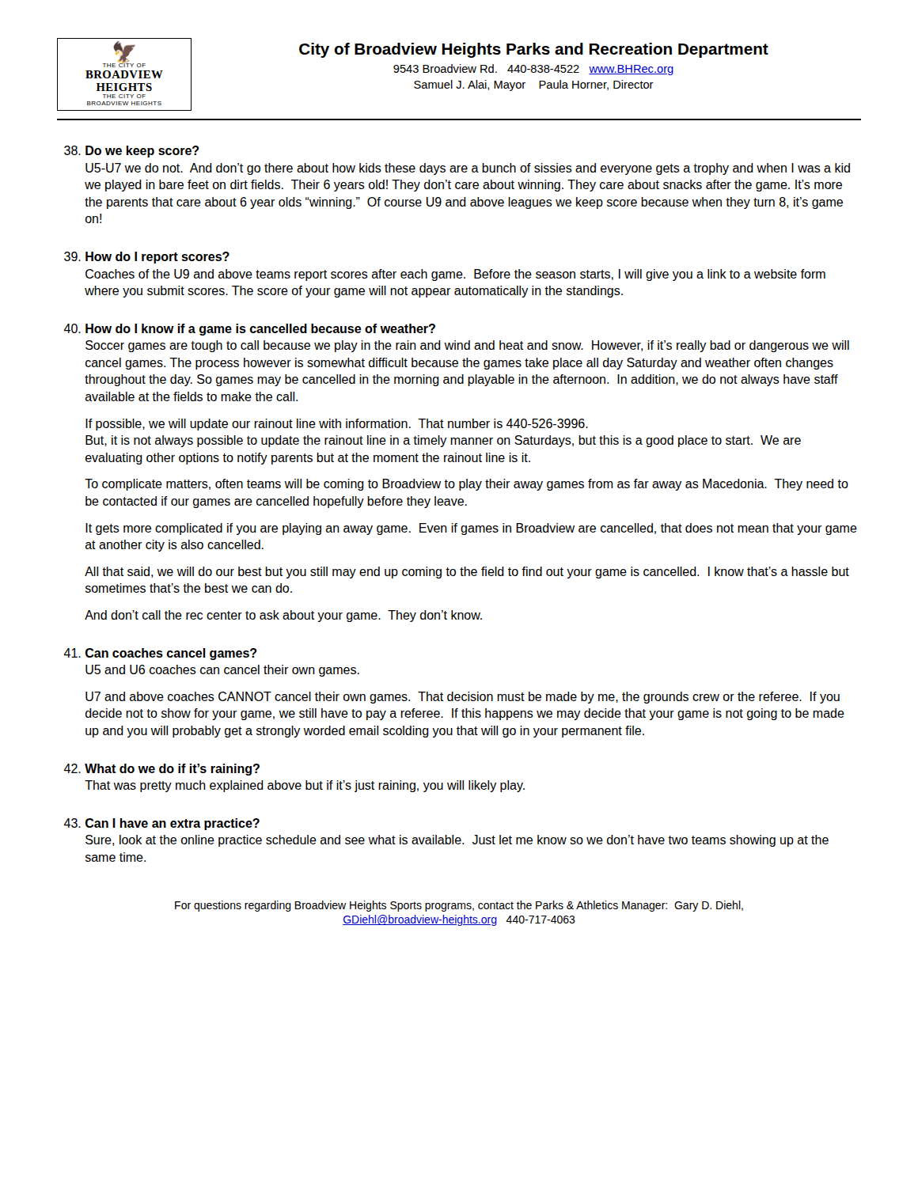🦅
THE CITY OF
BROADVIEW HEIGHTS
THE CITY OF
BROADVIEW HEIGHTS
City of Broadview Heights Parks and Recreation Department
9543 Broadview Rd. 440-838-4522 www.BHRec.org
Samuel J. Alai, Mayor Paula Horner, Director
Do we keep score?
U5-U7 we do not. And don’t go there about how kids these days are a bunch of sissies and everyone gets a trophy and when I was a kid we played in bare feet on dirt fields. Their 6 years old! They don’t care about winning. They care about snacks after the game. It’s more the parents that care about 6 year olds “winning.” Of course U9 and above leagues we keep score because when they turn 8, it’s game on!
How do I report scores?
Coaches of the U9 and above teams report scores after each game. Before the season starts, I will give you a link to a website form where you submit scores. The score of your game will not appear automatically in the standings.
How do I know if a game is cancelled because of weather?
Soccer games are tough to call because we play in the rain and wind and heat and snow. However, if it’s really bad or dangerous we will cancel games. The process however is somewhat difficult because the games take place all day Saturday and weather often changes throughout the day. So games may be cancelled in the morning and playable in the afternoon. In addition, we do not always have staff available at the fields to make the call.
If possible, we will update our rainout line with information. That number is 440-526-3996.
But, it is not always possible to update the rainout line in a timely manner on Saturdays, but this is a good place to start. We are evaluating other options to notify parents but at the moment the rainout line is it.
To complicate matters, often teams will be coming to Broadview to play their away games from as far away as Macedonia. They need to be contacted if our games are cancelled hopefully before they leave.
It gets more complicated if you are playing an away game. Even if games in Broadview are cancelled, that does not mean that your game at another city is also cancelled.
All that said, we will do our best but you still may end up coming to the field to find out your game is cancelled. I know that’s a hassle but sometimes that’s the best we can do.
And don’t call the rec center to ask about your game. They don’t know.
Can coaches cancel games?
U5 and U6 coaches can cancel their own games.
U7 and above coaches CANNOT cancel their own games. That decision must be made by me, the grounds crew or the referee. If you decide not to show for your game, we still have to pay a referee. If this happens we may decide that your game is not going to be made up and you will probably get a strongly worded email scolding you that will go in your permanent file.
What do we do if it’s raining?
That was pretty much explained above but if it’s just raining, you will likely play.
Can I have an extra practice?
Sure, look at the online practice schedule and see what is available. Just let me know so we don’t have two teams showing up at the same time.
For questions regarding Broadview Heights Sports programs, contact the Parks & Athletics Manager: Gary D. Diehl,
GDiehl@broadview-heights.org 440-717-4063